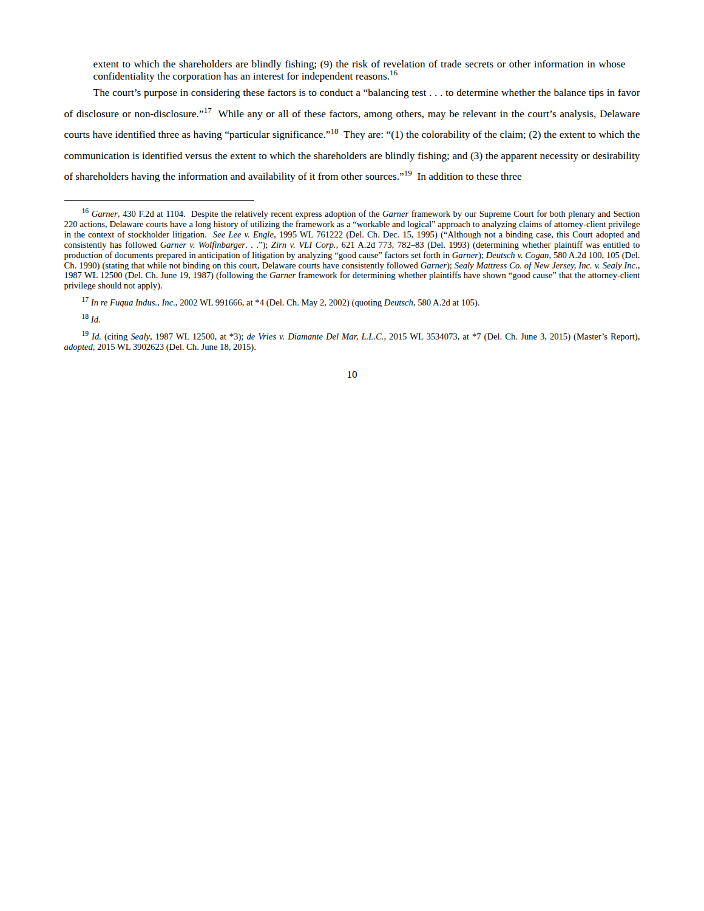extent to which the shareholders are blindly fishing; (9) the risk of revelation of trade secrets or other information in whose confidentiality the corporation has an interest for independent reasons.16
The court’s purpose in considering these factors is to conduct a “balancing test . . . to determine whether the balance tips in favor of disclosure or non-disclosure.”17 While any or all of these factors, among others, may be relevant in the court’s analysis, Delaware courts have identified three as having “particular significance.”18 They are: “(1) the colorability of the claim; (2) the extent to which the communication is identified versus the extent to which the shareholders are blindly fishing; and (3) the apparent necessity or desirability of shareholders having the information and availability of it from other sources.”19 In addition to these three
16 Garner, 430 F.2d at 1104. Despite the relatively recent express adoption of the Garner framework by our Supreme Court for both plenary and Section 220 actions, Delaware courts have a long history of utilizing the framework as a “workable and logical” approach to analyzing claims of attorney-client privilege in the context of stockholder litigation. See Lee v. Engle, 1995 WL 761222 (Del. Ch. Dec. 15, 1995) (“Although not a binding case, this Court adopted and consistently has followed Garner v. Wolfinbarger. . .”); Zirn v. VLI Corp., 621 A.2d 773, 782–83 (Del. 1993) (determining whether plaintiff was entitled to production of documents prepared in anticipation of litigation by analyzing “good cause” factors set forth in Garner); Deutsch v. Cogan, 580 A.2d 100, 105 (Del. Ch. 1990) (stating that while not binding on this court, Delaware courts have consistently followed Garner); Sealy Mattress Co. of New Jersey, Inc. v. Sealy Inc., 1987 WL 12500 (Del. Ch. June 19, 1987) (following the Garner framework for determining whether plaintiffs have shown “good cause” that the attorney-client privilege should not apply).
17 In re Fuqua Indus., Inc., 2002 WL 991666, at *4 (Del. Ch. May 2, 2002) (quoting Deutsch, 580 A.2d at 105).
18 Id.
19 Id. (citing Sealy, 1987 WL 12500, at *3); de Vries v. Diamante Del Mar, L.L.C., 2015 WL 3534073, at *7 (Del. Ch. June 3, 2015) (Master’s Report), adopted, 2015 WL 3902623 (Del. Ch. June 18, 2015).
10